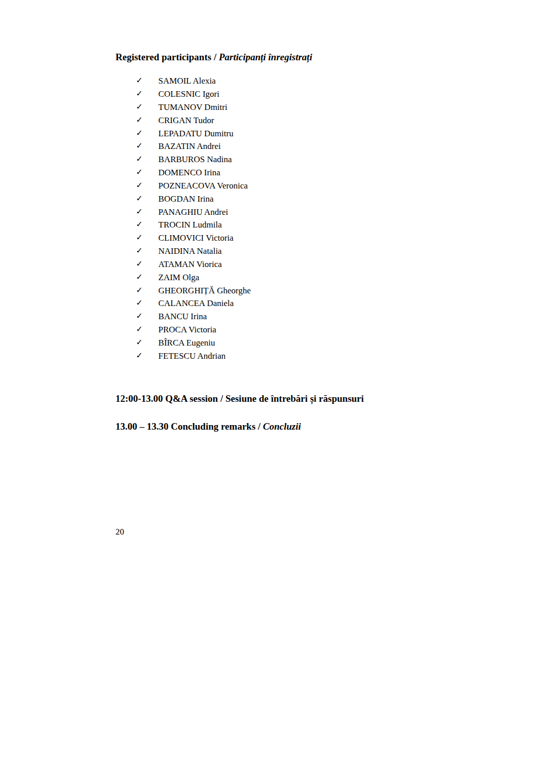Registered participants / Participanți înregistrați
SAMOIL Alexia
COLESNIC Igori
TUMANOV Dmitri
CRIGAN Tudor
LEPADATU Dumitru
BAZATIN Andrei
BARBUROS Nadina
DOMENCO Irina
POZNEACOVA Veronica
BOGDAN Irina
PANAGHIU Andrei
TROCIN Ludmila
CLIMOVICI Victoria
NAIDINA Natalia
ATAMAN Viorica
ZAIM Olga
GHEORGHIȚĂ Gheorghe
CALANCEA Daniela
BANCU Irina
PROCA Victoria
BÎRCA Eugeniu
FETESCU Andrian
12:00-13.00 Q&A session / Sesiune de întrebări și răspunsuri
13.00 – 13.30 Concluding remarks / Concluzii
20